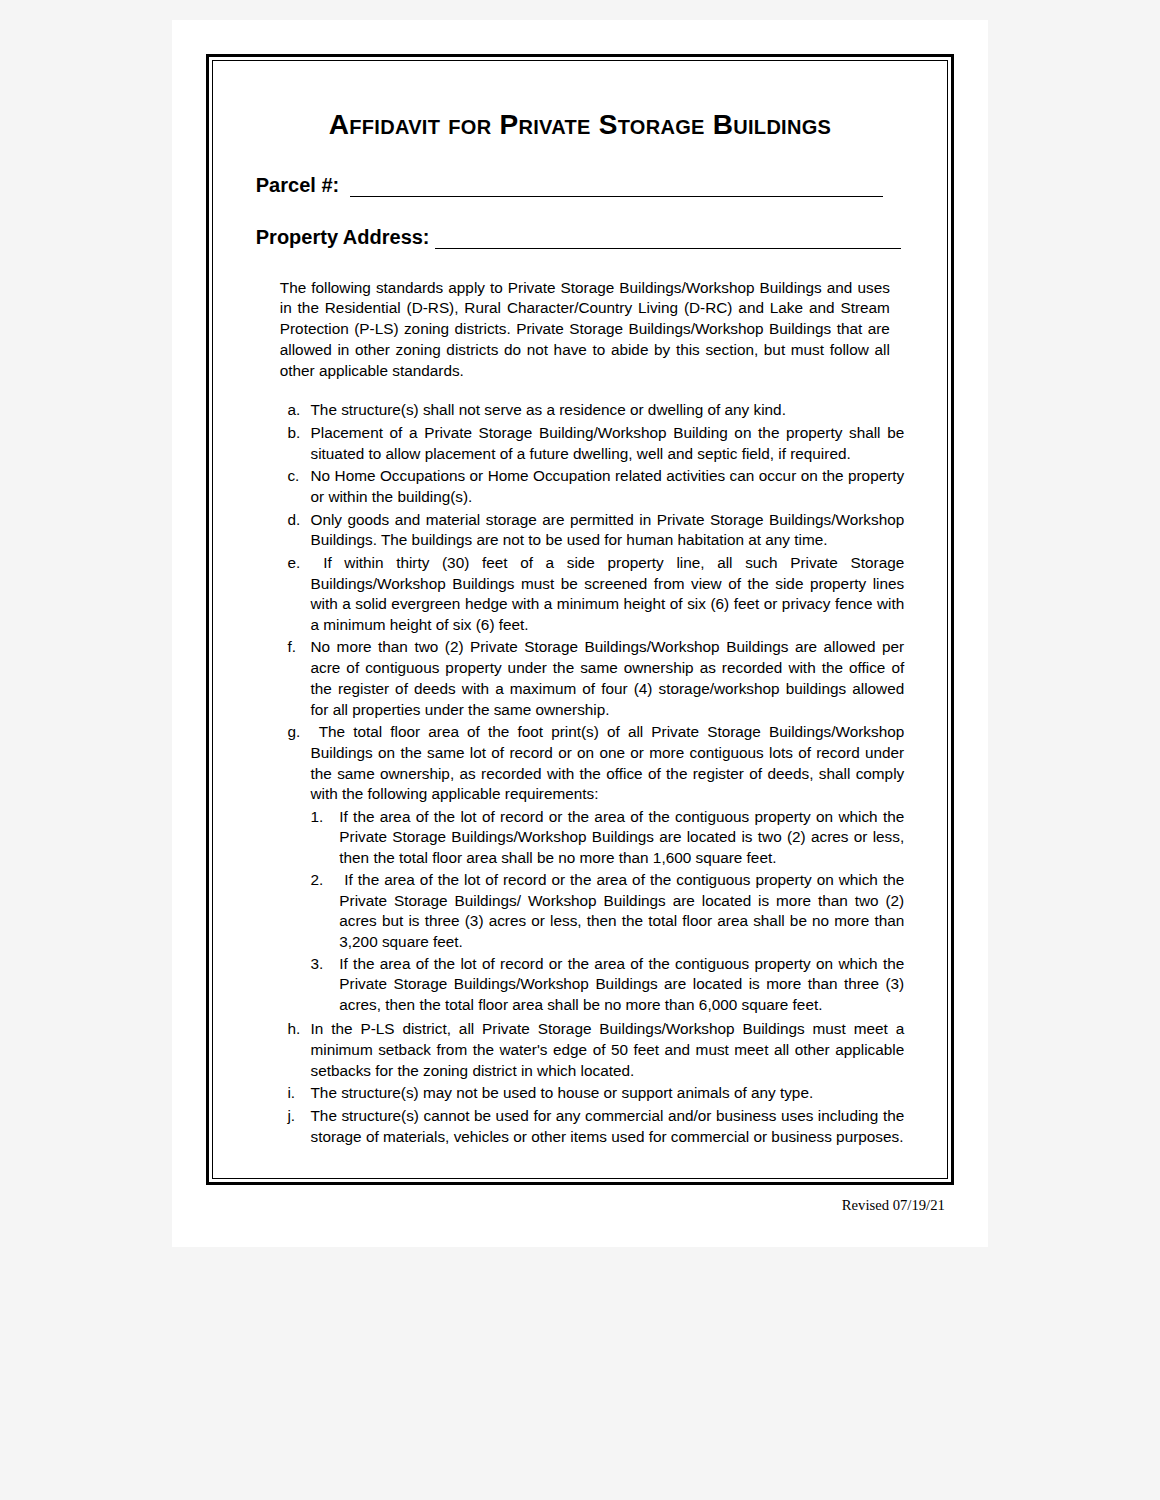Affidavit for Private Storage Buildings
Parcel #:
Property Address:
The following standards apply to Private Storage Buildings/Workshop Buildings and uses in the Residential (D-RS), Rural Character/Country Living (D-RC) and Lake and Stream Protection (P-LS) zoning districts. Private Storage Buildings/Workshop Buildings that are allowed in other zoning districts do not have to abide by this section, but must follow all other applicable standards.
a. The structure(s) shall not serve as a residence or dwelling of any kind.
b. Placement of a Private Storage Building/Workshop Building on the property shall be situated to allow placement of a future dwelling, well and septic field, if required.
c. No Home Occupations or Home Occupation related activities can occur on the property or within the building(s).
d. Only goods and material storage are permitted in Private Storage Buildings/Workshop Buildings. The buildings are not to be used for human habitation at any time.
e. If within thirty (30) feet of a side property line, all such Private Storage Buildings/Workshop Buildings must be screened from view of the side property lines with a solid evergreen hedge with a minimum height of six (6) feet or privacy fence with a minimum height of six (6) feet.
f. No more than two (2) Private Storage Buildings/Workshop Buildings are allowed per acre of contiguous property under the same ownership as recorded with the office of the register of deeds with a maximum of four (4) storage/workshop buildings allowed for all properties under the same ownership.
g. The total floor area of the foot print(s) of all Private Storage Buildings/Workshop Buildings on the same lot of record or on one or more contiguous lots of record under the same ownership, as recorded with the office of the register of deeds, shall comply with the following applicable requirements:
1. If the area of the lot of record or the area of the contiguous property on which the Private Storage Buildings/Workshop Buildings are located is two (2) acres or less, then the total floor area shall be no more than 1,600 square feet.
2. If the area of the lot of record or the area of the contiguous property on which the Private Storage Buildings/ Workshop Buildings are located is more than two (2) acres but is three (3) acres or less, then the total floor area shall be no more than 3,200 square feet.
3. If the area of the lot of record or the area of the contiguous property on which the Private Storage Buildings/Workshop Buildings are located is more than three (3) acres, then the total floor area shall be no more than 6,000 square feet.
h. In the P-LS district, all Private Storage Buildings/Workshop Buildings must meet a minimum setback from the water's edge of 50 feet and must meet all other applicable setbacks for the zoning district in which located.
i. The structure(s) may not be used to house or support animals of any type.
j. The structure(s) cannot be used for any commercial and/or business uses including the storage of materials, vehicles or other items used for commercial or business purposes.
Revised 07/19/21